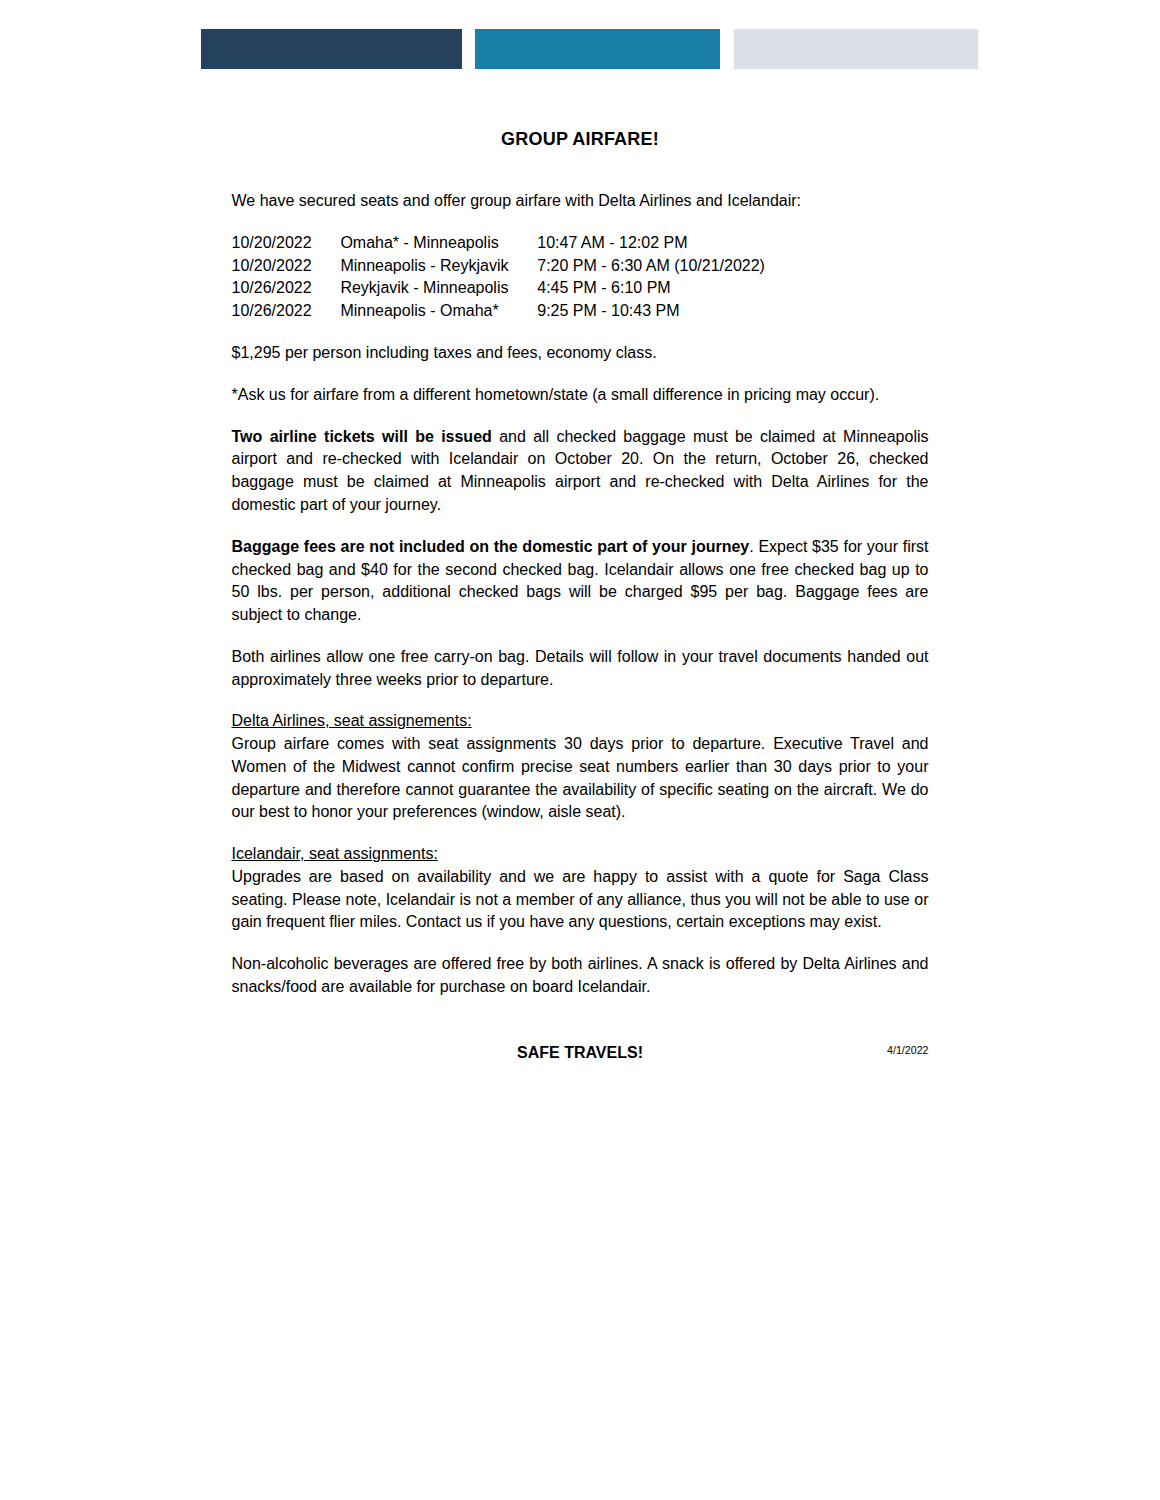GROUP AIRFARE!
We have secured seats and offer group airfare with Delta Airlines and Icelandair:
| 10/20/2022 | Omaha* - Minneapolis | 10:47 AM - 12:02 PM |
| 10/20/2022 | Minneapolis - Reykjavik | 7:20 PM - 6:30 AM (10/21/2022) |
| 10/26/2022 | Reykjavik - Minneapolis | 4:45 PM - 6:10 PM |
| 10/26/2022 | Minneapolis - Omaha* | 9:25 PM - 10:43 PM |
$1,295 per person including taxes and fees, economy class.
*Ask us for airfare from a different hometown/state (a small difference in pricing may occur).
Two airline tickets will be issued and all checked baggage must be claimed at Minneapolis airport and re-checked with Icelandair on October 20. On the return, October 26, checked baggage must be claimed at Minneapolis airport and re-checked with Delta Airlines for the domestic part of your journey.
Baggage fees are not included on the domestic part of your journey. Expect $35 for your first checked bag and $40 for the second checked bag. Icelandair allows one free checked bag up to 50 lbs. per person, additional checked bags will be charged $95 per bag. Baggage fees are subject to change.
Both airlines allow one free carry-on bag. Details will follow in your travel documents handed out approximately three weeks prior to departure.
Delta Airlines, seat assignements:
Group airfare comes with seat assignments 30 days prior to departure. Executive Travel and Women of the Midwest cannot confirm precise seat numbers earlier than 30 days prior to your departure and therefore cannot guarantee the availability of specific seating on the aircraft. We do our best to honor your preferences (window, aisle seat).
Icelandair, seat assignments:
Upgrades are based on availability and we are happy to assist with a quote for Saga Class seating. Please note, Icelandair is not a member of any alliance, thus you will not be able to use or gain frequent flier miles. Contact us if you have any questions, certain exceptions may exist.
Non-alcoholic beverages are offered free by both airlines. A snack is offered by Delta Airlines and snacks/food are available for purchase on board Icelandair.
SAFE TRAVELS!
4/1/2022